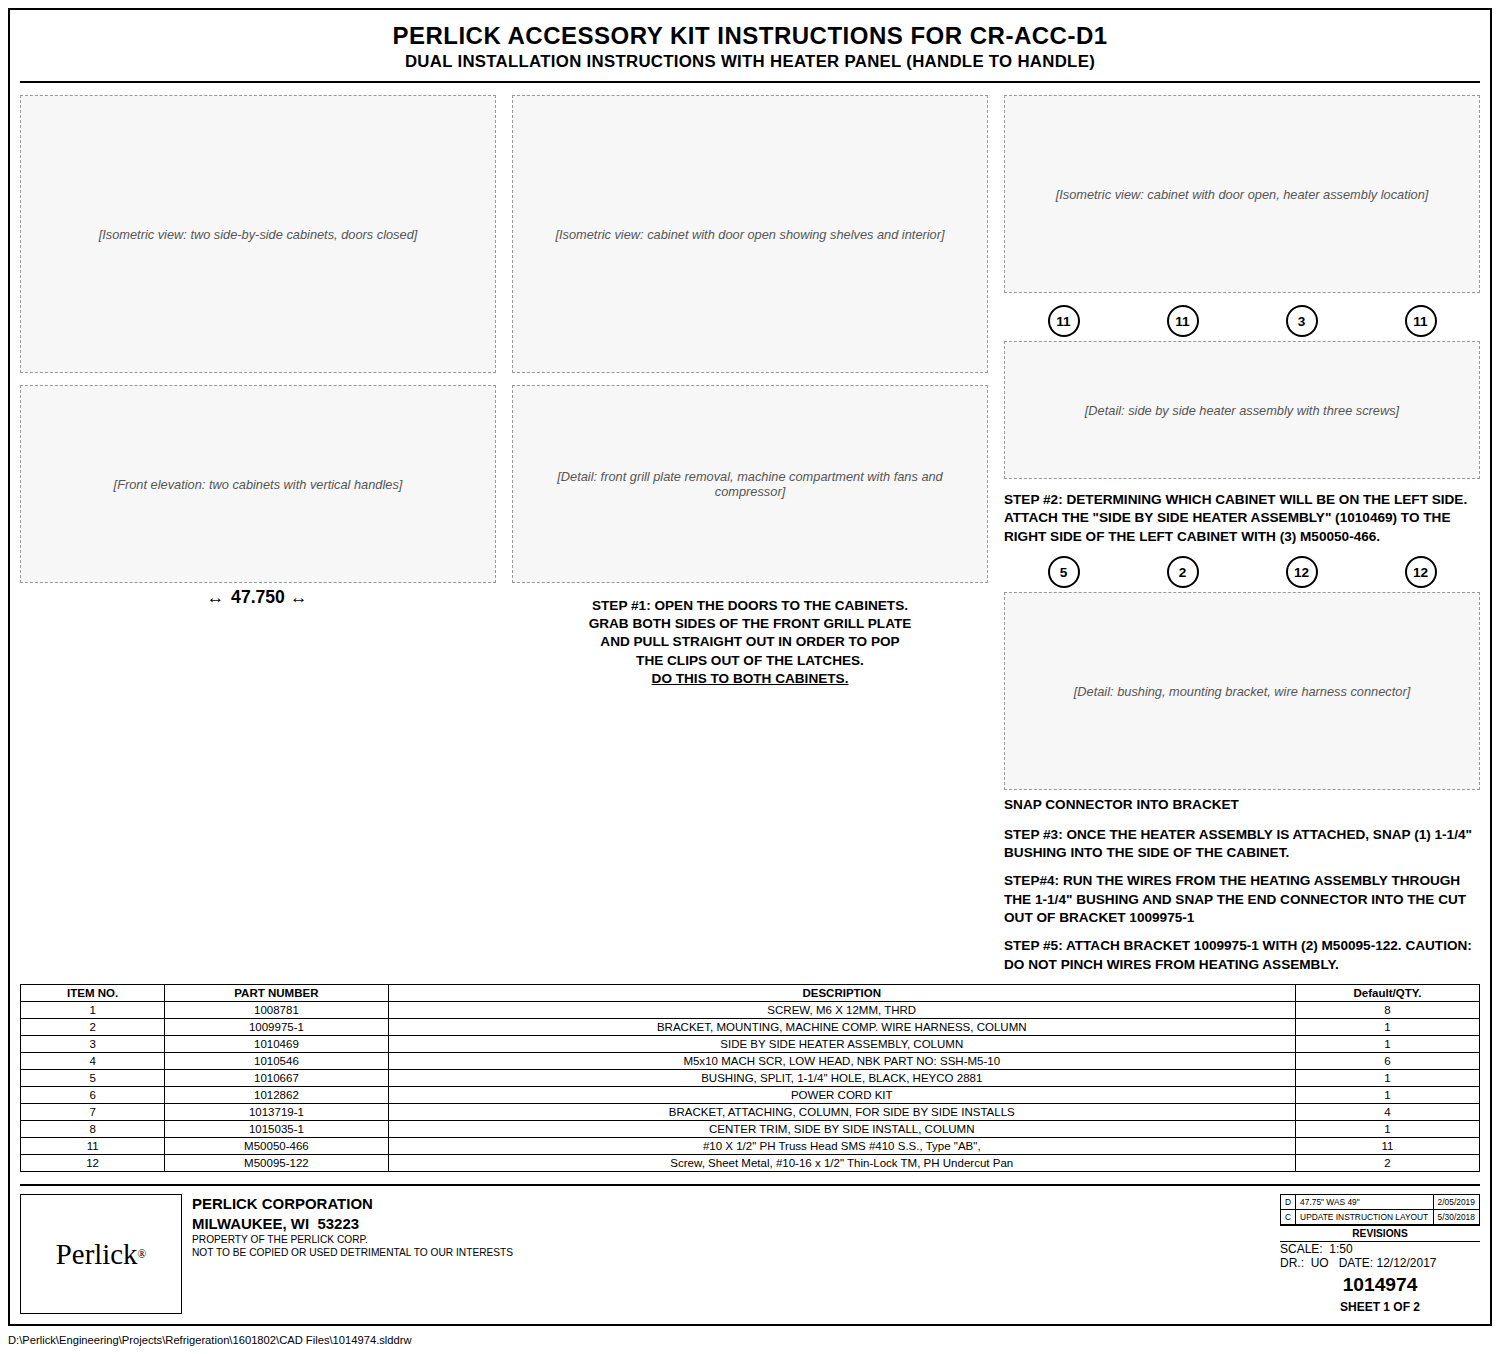PERLICK ACCESSORY KIT INSTRUCTIONS FOR CR-ACC-D1
DUAL INSTALLATION INSTRUCTIONS WITH HEATER PANEL (HANDLE TO HANDLE)
[Isometric view: two side-by-side cabinets, doors closed]
[Front elevation: two cabinets with vertical handles]
↔ 47.750 ↔
[Isometric view: cabinet with door open showing shelves and interior]
[Detail: front grill plate removal, machine compartment with fans and compressor]
STEP #1: OPEN THE DOORS TO THE CABINETS.
GRAB BOTH SIDES OF THE FRONT GRILL PLATE
AND PULL STRAIGHT OUT IN ORDER TO POP
THE CLIPS OUT OF THE LATCHES.
DO THIS TO BOTH CABINETS.
[Isometric view: cabinet with door open, heater assembly location]
11 11 3 11
[Detail: side by side heater assembly with three screws]
STEP #2: DETERMINING WHICH CABINET WILL BE ON THE LEFT SIDE. ATTACH THE "SIDE BY SIDE HEATER ASSEMBLY" (1010469) TO THE RIGHT SIDE OF THE LEFT CABINET WITH (3) M50050-466.
5 2 12 12
[Detail: bushing, mounting bracket, wire harness connector]
SNAP CONNECTOR INTO BRACKET
STEP #3: ONCE THE HEATER ASSEMBLY IS ATTACHED, SNAP (1) 1-1/4" BUSHING INTO THE SIDE OF THE CABINET.
STEP#4: RUN THE WIRES FROM THE HEATING ASSEMBLY THROUGH THE 1-1/4" BUSHING AND SNAP THE END CONNECTOR INTO THE CUT OUT OF BRACKET 1009975-1
STEP #5: ATTACH BRACKET 1009975-1 WITH (2) M50095-122. CAUTION: DO NOT PINCH WIRES FROM HEATING ASSEMBLY.
| ITEM NO. | PART NUMBER | DESCRIPTION | Default/QTY. |
| --- | --- | --- | --- |
| 1 | 1008781 | SCREW, M6 X 12MM, THRD | 8 |
| 2 | 1009975-1 | BRACKET, MOUNTING, MACHINE COMP. WIRE HARNESS, COLUMN | 1 |
| 3 | 1010469 | SIDE BY SIDE HEATER ASSEMBLY, COLUMN | 1 |
| 4 | 1010546 | M5x10 MACH SCR, LOW HEAD, NBK PART NO: SSH-M5-10 | 6 |
| 5 | 1010667 | BUSHING, SPLIT, 1-1/4" HOLE, BLACK, HEYCO 2881 | 1 |
| 6 | 1012862 | POWER CORD KIT | 1 |
| 7 | 1013719-1 | BRACKET, ATTACHING, COLUMN, FOR SIDE BY SIDE INSTALLS | 4 |
| 8 | 1015035-1 | CENTER TRIM, SIDE BY SIDE INSTALL, COLUMN | 1 |
| 11 | M50050-466 | #10 X 1/2" PH Truss Head SMS #410 S.S., Type "AB", | 11 |
| 12 | M50095-122 | Screw, Sheet Metal, #10-16 x 1/2" Thin-Lock TM, PH Undercut Pan | 2 |
Perlick®
PERLICK CORPORATION
MILWAUKEE, WI 53223
PROPERTY OF THE PERLICK CORP.
NOT TO BE COPIED OR USED DETRIMENTAL TO OUR INTERESTS
| D | 47.75" WAS 49" | 2/05/2019 |
| C | UPDATE INSTRUCTION LAYOUT | 5/30/2018 |
REVISIONS
SCALE: 1:50
DR.: UO DATE: 12/12/2017
1014974
SHEET 1 OF 2
D:\Perlick\Engineering\Projects\Refrigeration\1601802\CAD Files\1014974.slddrw